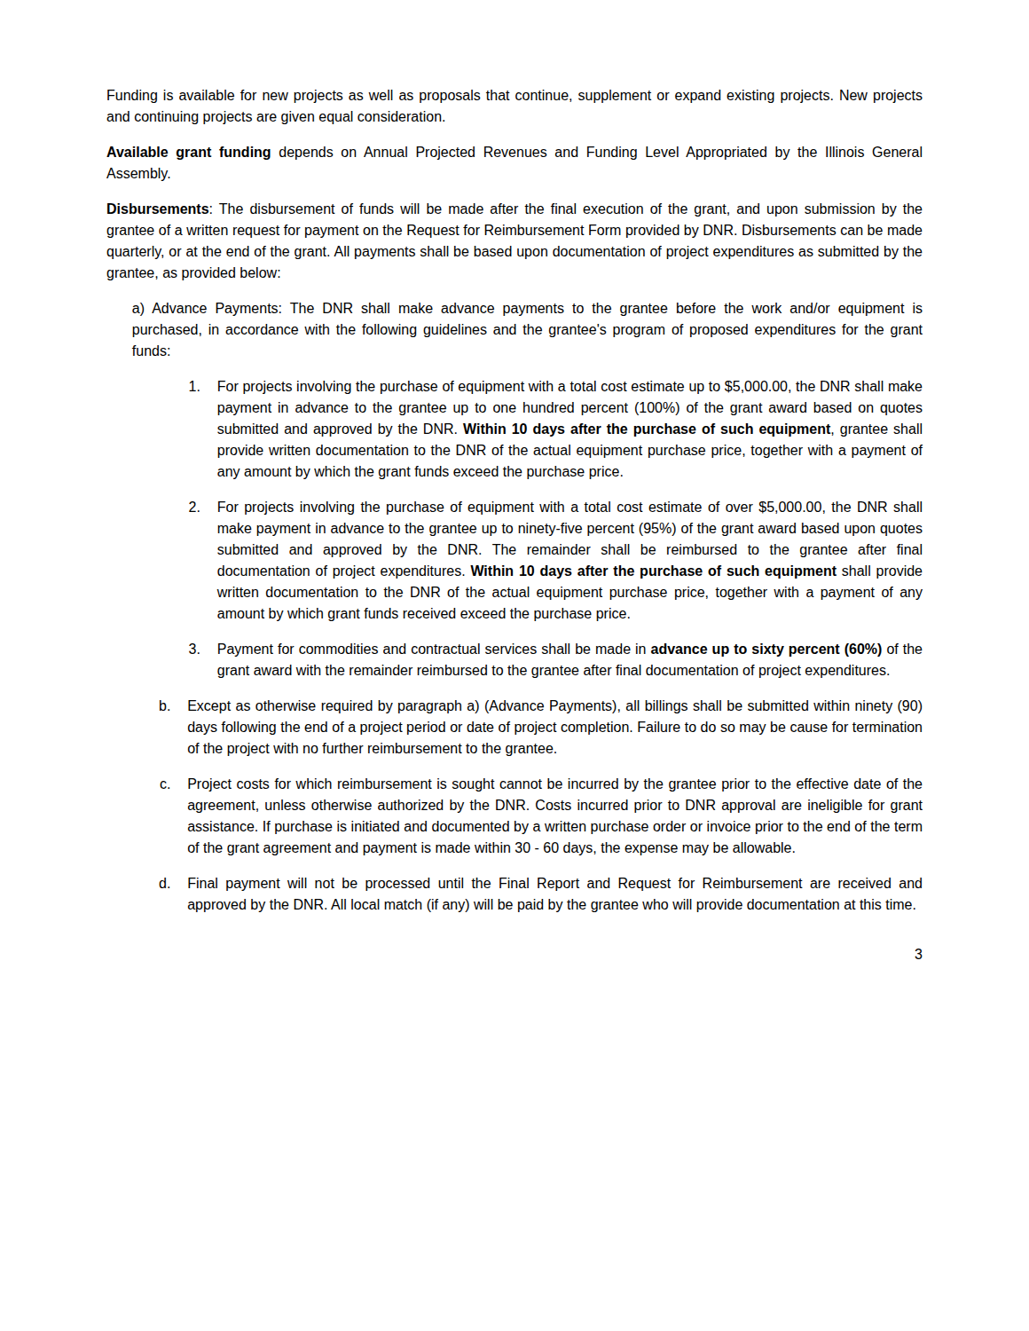Funding is available for new projects as well as proposals that continue, supplement or expand existing projects. New projects and continuing projects are given equal consideration.
Available grant funding depends on Annual Projected Revenues and Funding Level Appropriated by the Illinois General Assembly.
Disbursements: The disbursement of funds will be made after the final execution of the grant, and upon submission by the grantee of a written request for payment on the Request for Reimbursement Form provided by DNR. Disbursements can be made quarterly, or at the end of the grant. All payments shall be based upon documentation of project expenditures as submitted by the grantee, as provided below:
a) Advance Payments: The DNR shall make advance payments to the grantee before the work and/or equipment is purchased, in accordance with the following guidelines and the grantee's program of proposed expenditures for the grant funds:
For projects involving the purchase of equipment with a total cost estimate up to $5,000.00, the DNR shall make payment in advance to the grantee up to one hundred percent (100%) of the grant award based on quotes submitted and approved by the DNR. Within 10 days after the purchase of such equipment, grantee shall provide written documentation to the DNR of the actual equipment purchase price, together with a payment of any amount by which the grant funds exceed the purchase price.
For projects involving the purchase of equipment with a total cost estimate of over $5,000.00, the DNR shall make payment in advance to the grantee up to ninety-five percent (95%) of the grant award based upon quotes submitted and approved by the DNR. The remainder shall be reimbursed to the grantee after final documentation of project expenditures. Within 10 days after the purchase of such equipment shall provide written documentation to the DNR of the actual equipment purchase price, together with a payment of any amount by which grant funds received exceed the purchase price.
Payment for commodities and contractual services shall be made in advance up to sixty percent (60%) of the grant award with the remainder reimbursed to the grantee after final documentation of project expenditures.
Except as otherwise required by paragraph a) (Advance Payments), all billings shall be submitted within ninety (90) days following the end of a project period or date of project completion. Failure to do so may be cause for termination of the project with no further reimbursement to the grantee.
Project costs for which reimbursement is sought cannot be incurred by the grantee prior to the effective date of the agreement, unless otherwise authorized by the DNR. Costs incurred prior to DNR approval are ineligible for grant assistance. If purchase is initiated and documented by a written purchase order or invoice prior to the end of the term of the grant agreement and payment is made within 30 - 60 days, the expense may be allowable.
Final payment will not be processed until the Final Report and Request for Reimbursement are received and approved by the DNR. All local match (if any) will be paid by the grantee who will provide documentation at this time.
3